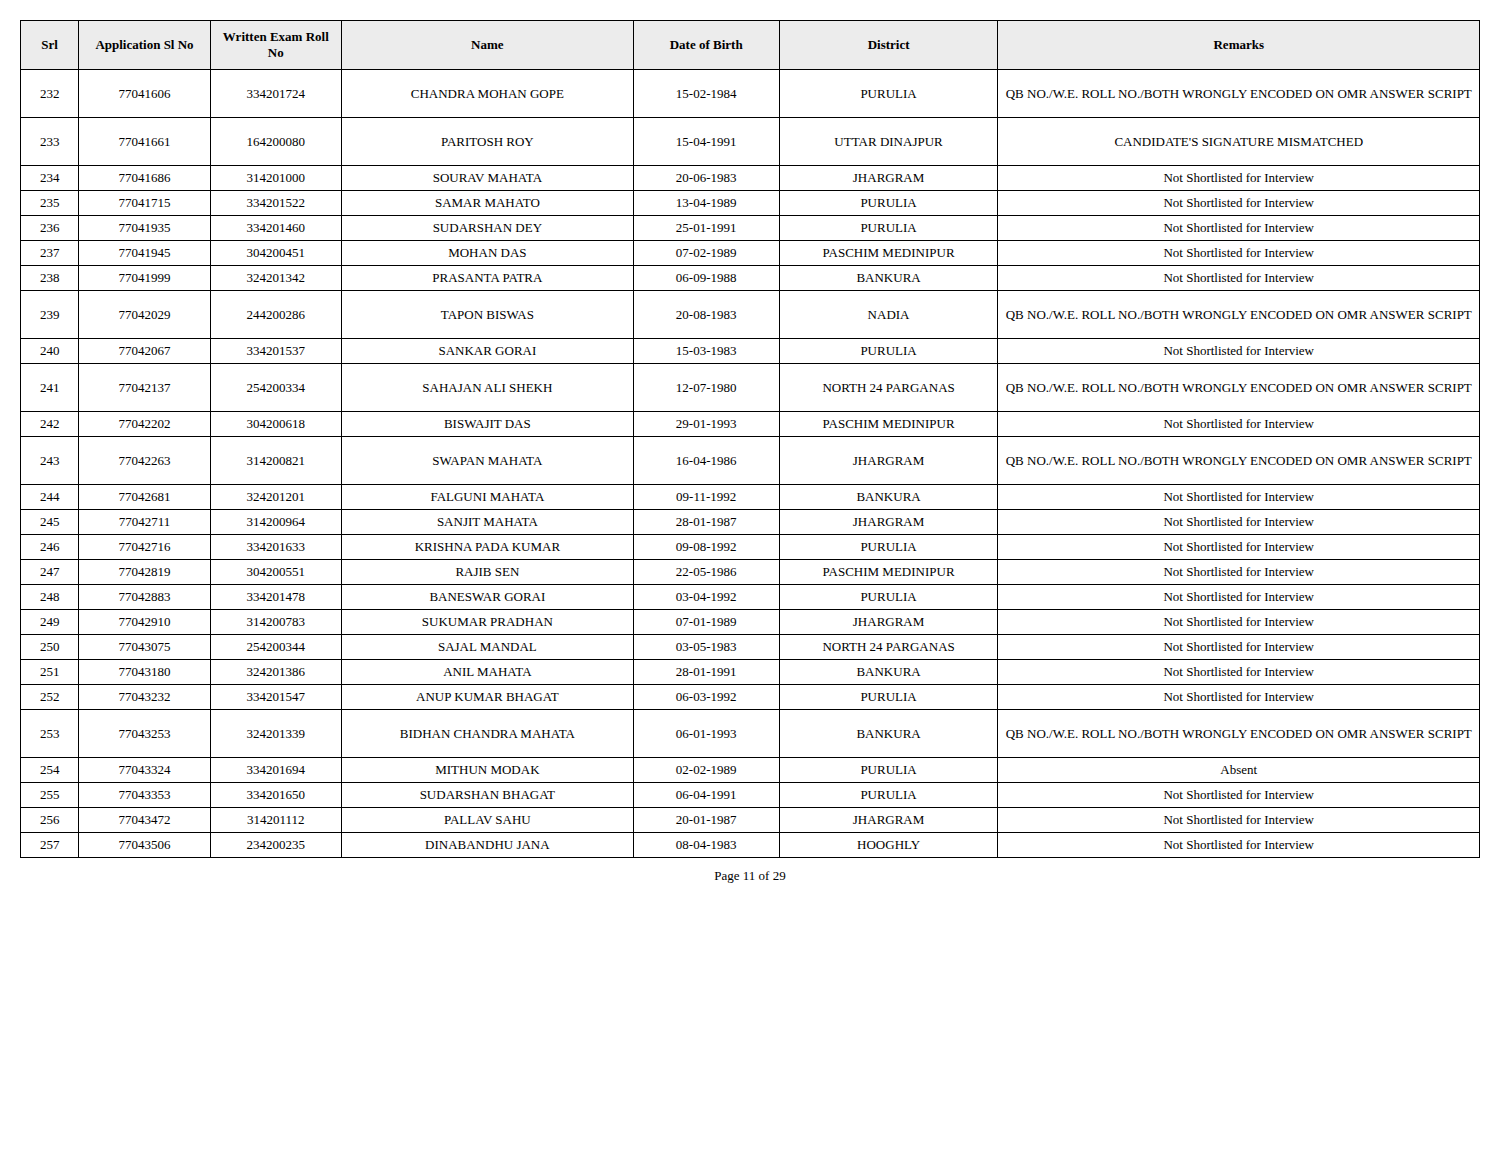| Srl | Application Sl No | Written Exam Roll No | Name | Date of Birth | District | Remarks |
| --- | --- | --- | --- | --- | --- | --- |
| 232 | 77041606 | 334201724 | CHANDRA MOHAN GOPE | 15-02-1984 | PURULIA | QB NO./W.E. ROLL NO./BOTH WRONGLY ENCODED ON OMR ANSWER SCRIPT |
| 233 | 77041661 | 164200080 | PARITOSH ROY | 15-04-1991 | UTTAR DINAJPUR | CANDIDATE'S SIGNATURE MISMATCHED |
| 234 | 77041686 | 314201000 | SOURAV MAHATA | 20-06-1983 | JHARGRAM | Not Shortlisted for Interview |
| 235 | 77041715 | 334201522 | SAMAR MAHATO | 13-04-1989 | PURULIA | Not Shortlisted for Interview |
| 236 | 77041935 | 334201460 | SUDARSHAN DEY | 25-01-1991 | PURULIA | Not Shortlisted for Interview |
| 237 | 77041945 | 304200451 | MOHAN DAS | 07-02-1989 | PASCHIM MEDINIPUR | Not Shortlisted for Interview |
| 238 | 77041999 | 324201342 | PRASANTA PATRA | 06-09-1988 | BANKURA | Not Shortlisted for Interview |
| 239 | 77042029 | 244200286 | TAPON BISWAS | 20-08-1983 | NADIA | QB NO./W.E. ROLL NO./BOTH WRONGLY ENCODED ON OMR ANSWER SCRIPT |
| 240 | 77042067 | 334201537 | SANKAR GORAI | 15-03-1983 | PURULIA | Not Shortlisted for Interview |
| 241 | 77042137 | 254200334 | SAHAJAN ALI SHEKH | 12-07-1980 | NORTH 24 PARGANAS | QB NO./W.E. ROLL NO./BOTH WRONGLY ENCODED ON OMR ANSWER SCRIPT |
| 242 | 77042202 | 304200618 | BISWAJIT DAS | 29-01-1993 | PASCHIM MEDINIPUR | Not Shortlisted for Interview |
| 243 | 77042263 | 314200821 | SWAPAN MAHATA | 16-04-1986 | JHARGRAM | QB NO./W.E. ROLL NO./BOTH WRONGLY ENCODED ON OMR ANSWER SCRIPT |
| 244 | 77042681 | 324201201 | FALGUNI MAHATA | 09-11-1992 | BANKURA | Not Shortlisted for Interview |
| 245 | 77042711 | 314200964 | SANJIT MAHATA | 28-01-1987 | JHARGRAM | Not Shortlisted for Interview |
| 246 | 77042716 | 334201633 | KRISHNA PADA KUMAR | 09-08-1992 | PURULIA | Not Shortlisted for Interview |
| 247 | 77042819 | 304200551 | RAJIB SEN | 22-05-1986 | PASCHIM MEDINIPUR | Not Shortlisted for Interview |
| 248 | 77042883 | 334201478 | BANESWAR GORAI | 03-04-1992 | PURULIA | Not Shortlisted for Interview |
| 249 | 77042910 | 314200783 | SUKUMAR PRADHAN | 07-01-1989 | JHARGRAM | Not Shortlisted for Interview |
| 250 | 77043075 | 254200344 | SAJAL MANDAL | 03-05-1983 | NORTH 24 PARGANAS | Not Shortlisted for Interview |
| 251 | 77043180 | 324201386 | ANIL MAHATA | 28-01-1991 | BANKURA | Not Shortlisted for Interview |
| 252 | 77043232 | 334201547 | ANUP KUMAR BHAGAT | 06-03-1992 | PURULIA | Not Shortlisted for Interview |
| 253 | 77043253 | 324201339 | BIDHAN CHANDRA MAHATA | 06-01-1993 | BANKURA | QB NO./W.E. ROLL NO./BOTH WRONGLY ENCODED ON OMR ANSWER SCRIPT |
| 254 | 77043324 | 334201694 | MITHUN MODAK | 02-02-1989 | PURULIA | Absent |
| 255 | 77043353 | 334201650 | SUDARSHAN BHAGAT | 06-04-1991 | PURULIA | Not Shortlisted for Interview |
| 256 | 77043472 | 314201112 | PALLAV SAHU | 20-01-1987 | JHARGRAM | Not Shortlisted for Interview |
| 257 | 77043506 | 234200235 | DINABANDHU JANA | 08-04-1983 | HOOGHLY | Not Shortlisted for Interview |
Page 11 of 29